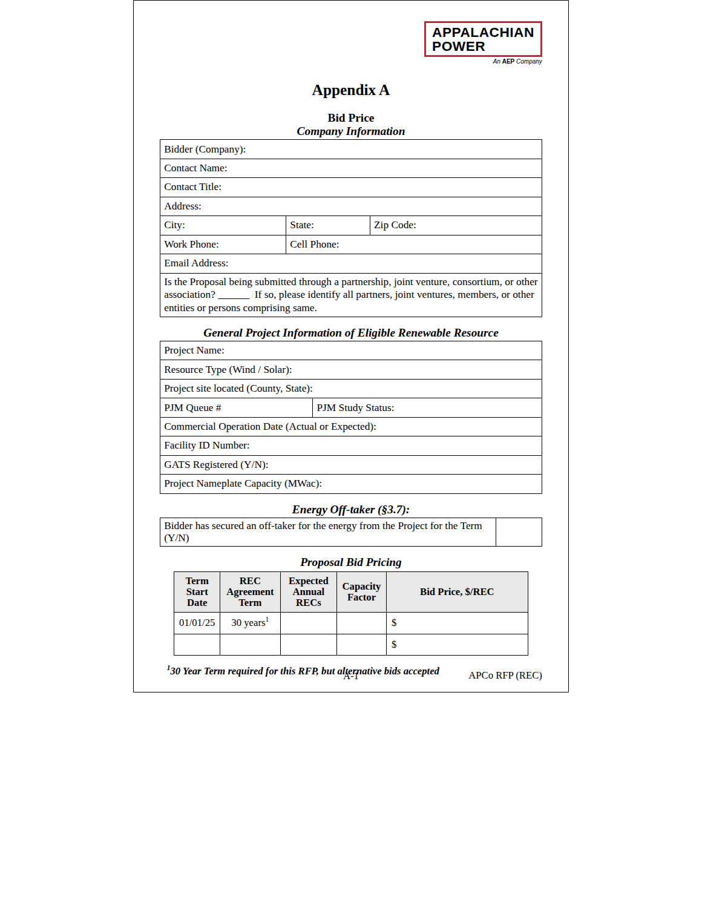APPALACHIAN POWER
An AEP Company
Appendix A
Bid Price
Company Information
| Bidder (Company): |
| Contact Name: |
| Contact Title: |
| Address: |
| City: | State: | Zip Code: |
| Work Phone: | Cell Phone: |
| Email Address: |
| Is the Proposal being submitted through a partnership, joint venture, consortium, or other association? ______ If so, please identify all partners, joint ventures, members, or other entities or persons comprising same. |
General Project Information of Eligible Renewable Resource
| Project Name: |
| Resource Type (Wind / Solar): |
| Project site located (County, State): |
| PJM Queue # | PJM Study Status: |
| Commercial Operation Date (Actual or Expected): |
| Facility ID Number: |
| GATS Registered (Y/N): |
| Project Nameplate Capacity (MWac): |
Energy Off-taker (§3.7):
| Bidder has secured an off-taker for the energy from the Project for the Term (Y/N) | |
Proposal Bid Pricing
| Term Start Date | REC Agreement Term | Expected Annual RECs | Capacity Factor | Bid Price, $/REC |
| --- | --- | --- | --- | --- |
| 01/01/25 | 30 years 1 | | | $ |
| | | | | $ |
130 Year Term required for this RFP, but alternative bids accepted
A-1
APCo RFP (REC)